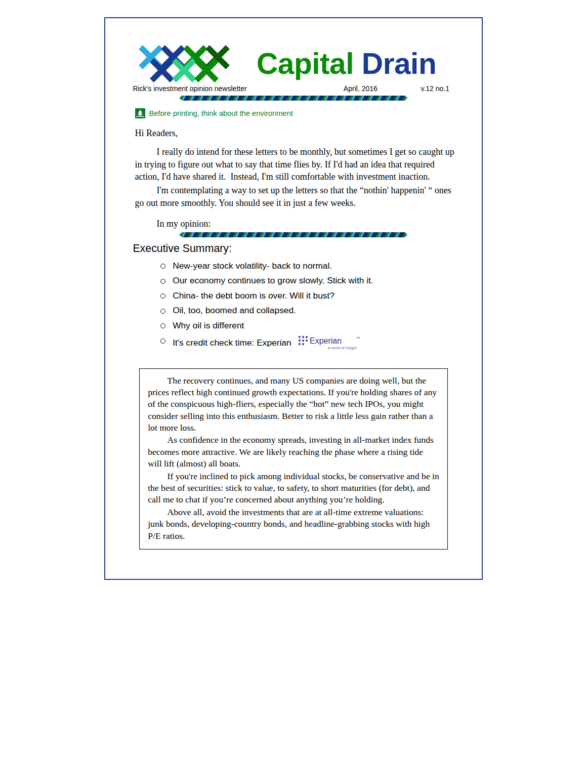Capital Drain
Rick's investment opinion newsletter April, 2016 v.12 no.1
Before printing, think about the environment
Hi Readers,
I really do intend for these letters to be monthly, but sometimes I get so caught up in trying to figure out what to say that time flies by. If I'd had an idea that required action, I'd have shared it. Instead, I'm still comfortable with investment inaction.
I'm contemplating a way to set up the letters so that the “nothin' happenin' “ ones go out more smoothly. You should see it in just a few weeks.
In my opinion:
Executive Summary:
New-year stock volatility- back to normal.
Our economy continues to grow slowly. Stick with it.
China- the debt boom is over. Will it bust?
Oil, too, boomed and collapsed.
Why oil is different
It's credit check time: Experian Experian ™ A world of insight
The recovery continues, and many US companies are doing well, but the prices reflect high continued growth expectations. If you're holding shares of any of the conspicuous high-fliers, especially the “hot” new tech IPOs, you might consider selling into this enthusiasm. Better to risk a little less gain rather than a lot more loss.
As confidence in the economy spreads, investing in all-market index funds becomes more attractive. We are likely reaching the phase where a rising tide will lift (almost) all boats.
If you're inclined to pick among individual stocks, be conservative and be in the best of securities: stick to value, to safety, to short maturities (for debt), and call me to chat if you’re concerned about anything you’re holding.
Above all, avoid the investments that are at all-time extreme valuations: junk bonds, developing-country bonds, and headline-grabbing stocks with high P/E ratios.